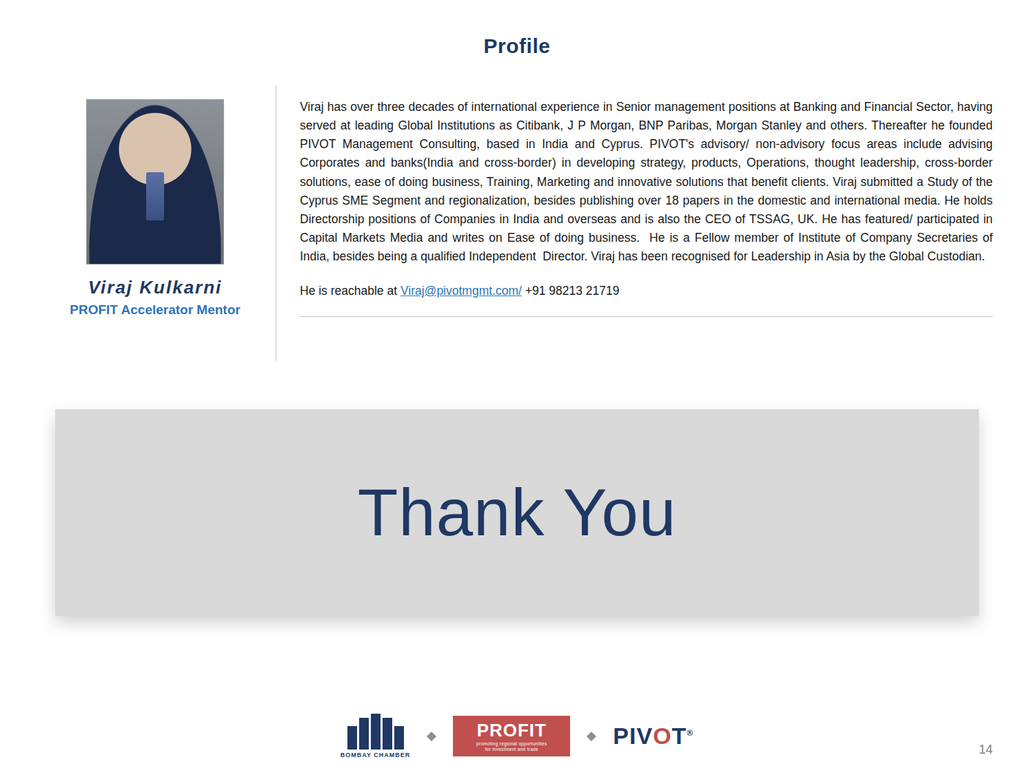Profile
Viraj Kulkarni
PROFIT Accelerator Mentor
Viraj has over three decades of international experience in Senior management positions at Banking and Financial Sector, having served at leading Global Institutions as Citibank, J P Morgan, BNP Paribas, Morgan Stanley and others. Thereafter he founded PIVOT Management Consulting, based in India and Cyprus. PIVOT's advisory/ non-advisory focus areas include advising Corporates and banks(India and cross-border) in developing strategy, products, Operations, thought leadership, cross-border solutions, ease of doing business, Training, Marketing and innovative solutions that benefit clients. Viraj submitted a Study of the Cyprus SME Segment and regionalization, besides publishing over 18 papers in the domestic and international media. He holds Directorship positions of Companies in India and overseas and is also the CEO of TSSAG, UK. He has featured/ participated in Capital Markets Media and writes on Ease of doing business. He is a Fellow member of Institute of Company Secretaries of India, besides being a qualified Independent Director. Viraj has been recognised for Leadership in Asia by the Global Custodian.
He is reachable at Viraj@pivotmgmt.com/ +91 98213 21719
Thank You
BOMBAY CHAMBER
PROFIT
promoting regional opportunities
for investment and trade
PIVOT®
14